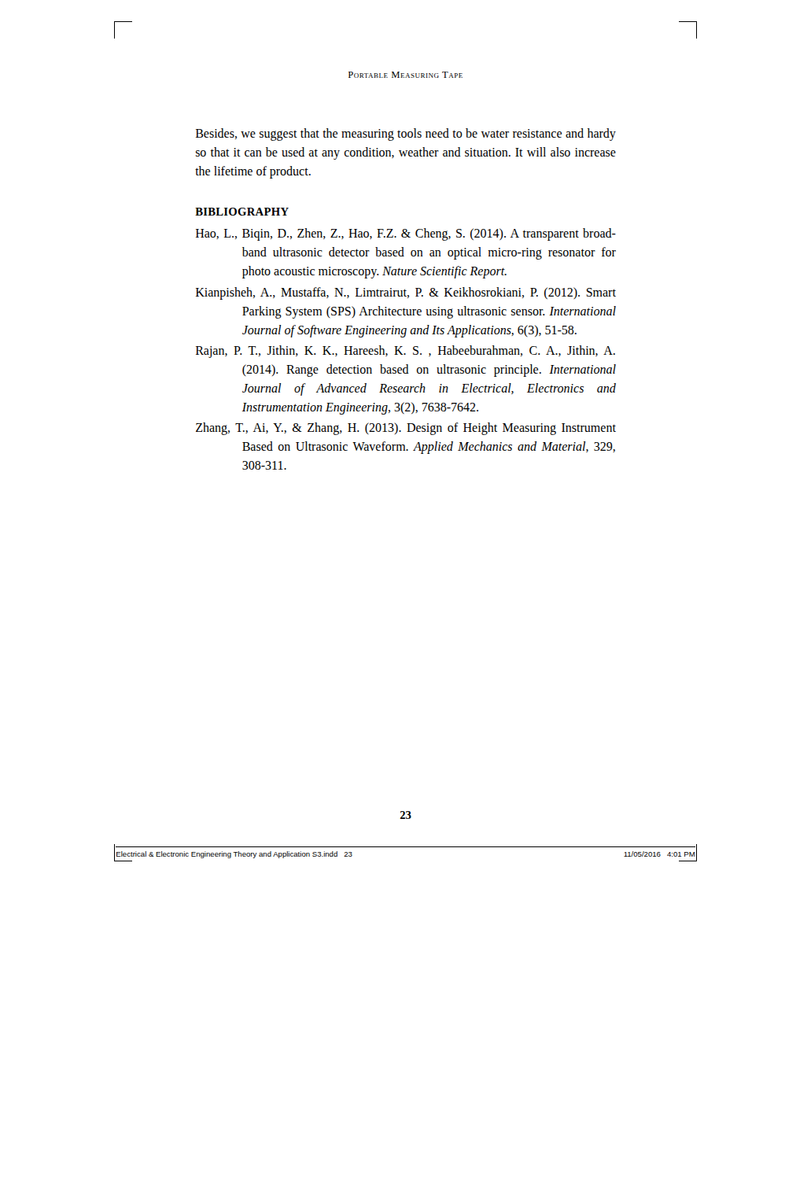Portable Measuring Tape
Besides, we suggest that the measuring tools need to be water resistance and hardy so that it can be used at any condition, weather and situation. It will also increase the lifetime of product.
Bibliography
Hao, L., Biqin, D., Zhen, Z., Hao, F.Z. & Cheng, S. (2014). A transparent broadband ultrasonic detector based on an optical micro-ring resonator for photo acoustic microscopy. Nature Scientific Report.
Kianpisheh, A., Mustaffa, N., Limtrairut, P. & Keikhosrokiani, P. (2012). Smart Parking System (SPS) Architecture using ultrasonic sensor. International Journal of Software Engineering and Its Applications, 6(3), 51-58.
Rajan, P. T., Jithin, K. K., Hareesh, K. S. , Habeeburahman, C. A., Jithin, A. (2014). Range detection based on ultrasonic principle. International Journal of Advanced Research in Electrical, Electronics and Instrumentation Engineering, 3(2), 7638-7642.
Zhang, T., Ai, Y., & Zhang, H. (2013). Design of Height Measuring Instrument Based on Ultrasonic Waveform. Applied Mechanics and Material, 329, 308-311.
23
Electrical & Electronic Engineering Theory and Application S3.indd 23 11/05/2016 4:01 PM